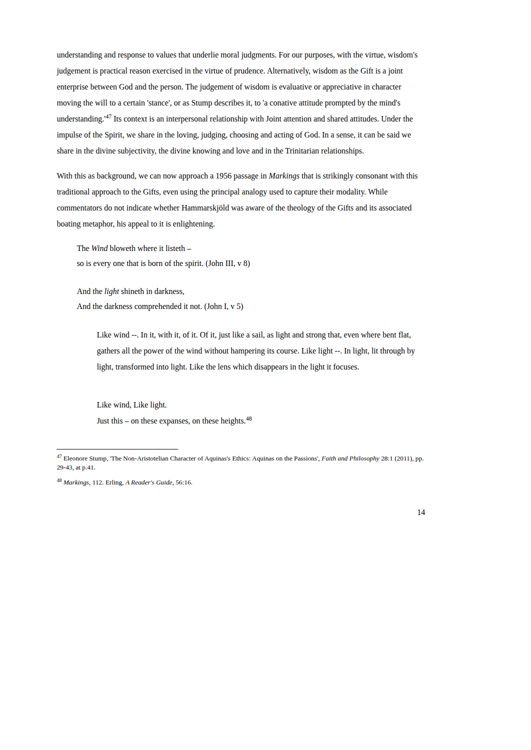understanding and response to values that underlie moral judgments. For our purposes, with the virtue, wisdom's judgement is practical reason exercised in the virtue of prudence. Alternatively, wisdom as the Gift is a joint enterprise between God and the person. The judgement of wisdom is evaluative or appreciative in character moving the will to a certain 'stance', or as Stump describes it, to 'a conative attitude prompted by the mind's understanding.'47 Its context is an interpersonal relationship with Joint attention and shared attitudes. Under the impulse of the Spirit, we share in the loving, judging, choosing and acting of God. In a sense, it can be said we share in the divine subjectivity, the divine knowing and love and in the Trinitarian relationships.
With this as background, we can now approach a 1956 passage in Markings that is strikingly consonant with this traditional approach to the Gifts, even using the principal analogy used to capture their modality. While commentators do not indicate whether Hammarskjöld was aware of the theology of the Gifts and its associated boating metaphor, his appeal to it is enlightening.
The Wind bloweth where it listeth –
so is every one that is born of the spirit. (John III, v 8)
And the light shineth in darkness,
And the darkness comprehended it not. (John I, v 5)
Like wind --. In it, with it, of it. Of it, just like a sail, as light and strong that, even where bent flat, gathers all the power of the wind without hampering its course. Like light --. In light, lit through by light, transformed into light. Like the lens which disappears in the light it focuses.
Like wind, Like light.
Just this – on these expanses, on these heights.48
47 Eleonore Stump, 'The Non-Aristotelian Character of Aquinas's Ethics: Aquinas on the Passions', Faith and Philosophy 28:1 (2011), pp. 29-43, at p.41.
48 Markings, 112. Erling, A Reader's Guide, 56:16.
14